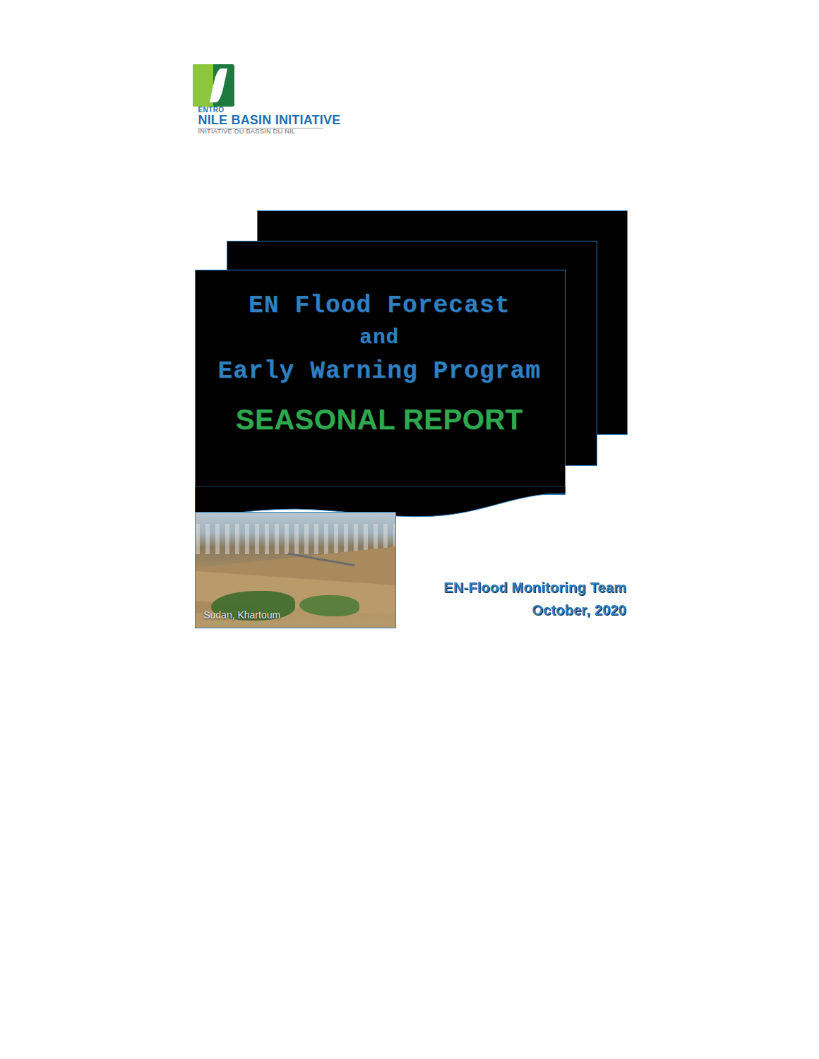ENTRO
NILE BASIN INITIATIVE
INITIATIVE DU BASSIN DU NIL
EN Flood Forecast
and
Early Warning Program
SEASONAL REPORT
Sudan, Khartoum
EN-Flood Monitoring Team
October, 2020